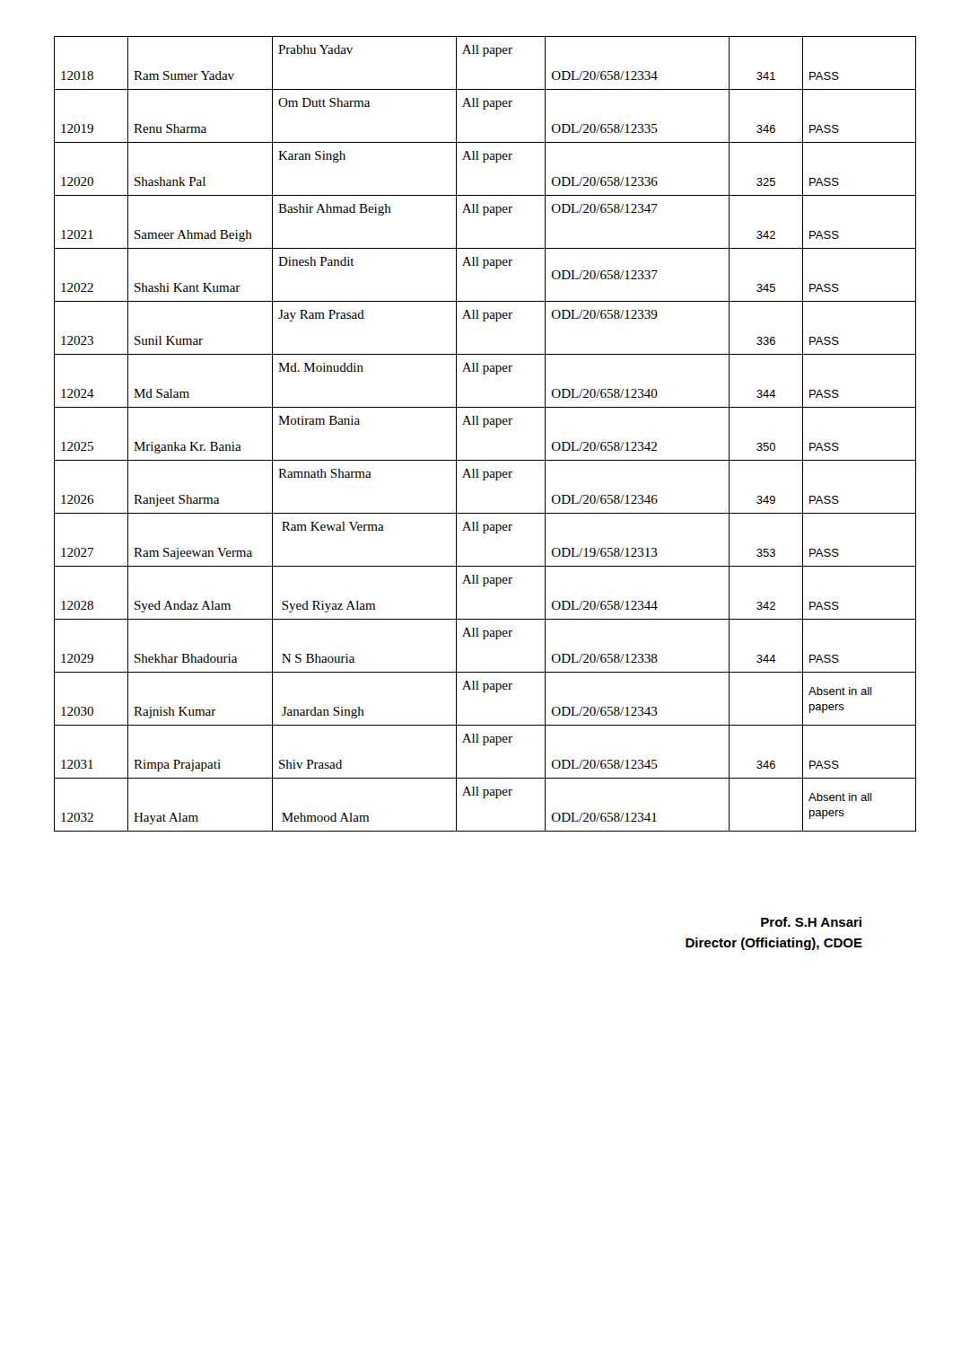| 12018 | Ram Sumer Yadav | Prabhu Yadav | All paper | ODL/20/658/12334 | 341 | PASS |
| 12019 | Renu Sharma | Om Dutt Sharma | All paper | ODL/20/658/12335 | 346 | PASS |
| 12020 | Shashank Pal | Karan Singh | All paper | ODL/20/658/12336 | 325 | PASS |
| 12021 | Sameer Ahmad Beigh | Bashir Ahmad Beigh | All paper | ODL/20/658/12347 | 342 | PASS |
| 12022 | Shashi Kant Kumar | Dinesh Pandit | All paper | ODL/20/658/12337 | 345 | PASS |
| 12023 | Sunil Kumar | Jay Ram Prasad | All paper | ODL/20/658/12339 | 336 | PASS |
| 12024 | Md Salam | Md. Moinuddin | All paper | ODL/20/658/12340 | 344 | PASS |
| 12025 | Mriganka Kr. Bania | Motiram Bania | All paper | ODL/20/658/12342 | 350 | PASS |
| 12026 | Ranjeet Sharma | Ramnath Sharma | All paper | ODL/20/658/12346 | 349 | PASS |
| 12027 | Ram Sajeewan Verma | Ram Kewal Verma | All paper | ODL/19/658/12313 | 353 | PASS |
| 12028 | Syed Andaz Alam | Syed Riyaz Alam | All paper | ODL/20/658/12344 | 342 | PASS |
| 12029 | Shekhar Bhadouria | N S Bhaouria | All paper | ODL/20/658/12338 | 344 | PASS |
| 12030 | Rajnish Kumar | Janardan Singh | All paper | ODL/20/658/12343 | | Absent in all papers |
| 12031 | Rimpa Prajapati | Shiv Prasad | All paper | ODL/20/658/12345 | 346 | PASS |
| 12032 | Hayat Alam | Mehmood Alam | All paper | ODL/20/658/12341 | | Absent in all papers |
Prof. S.H Ansari
Director (Officiating), CDOE